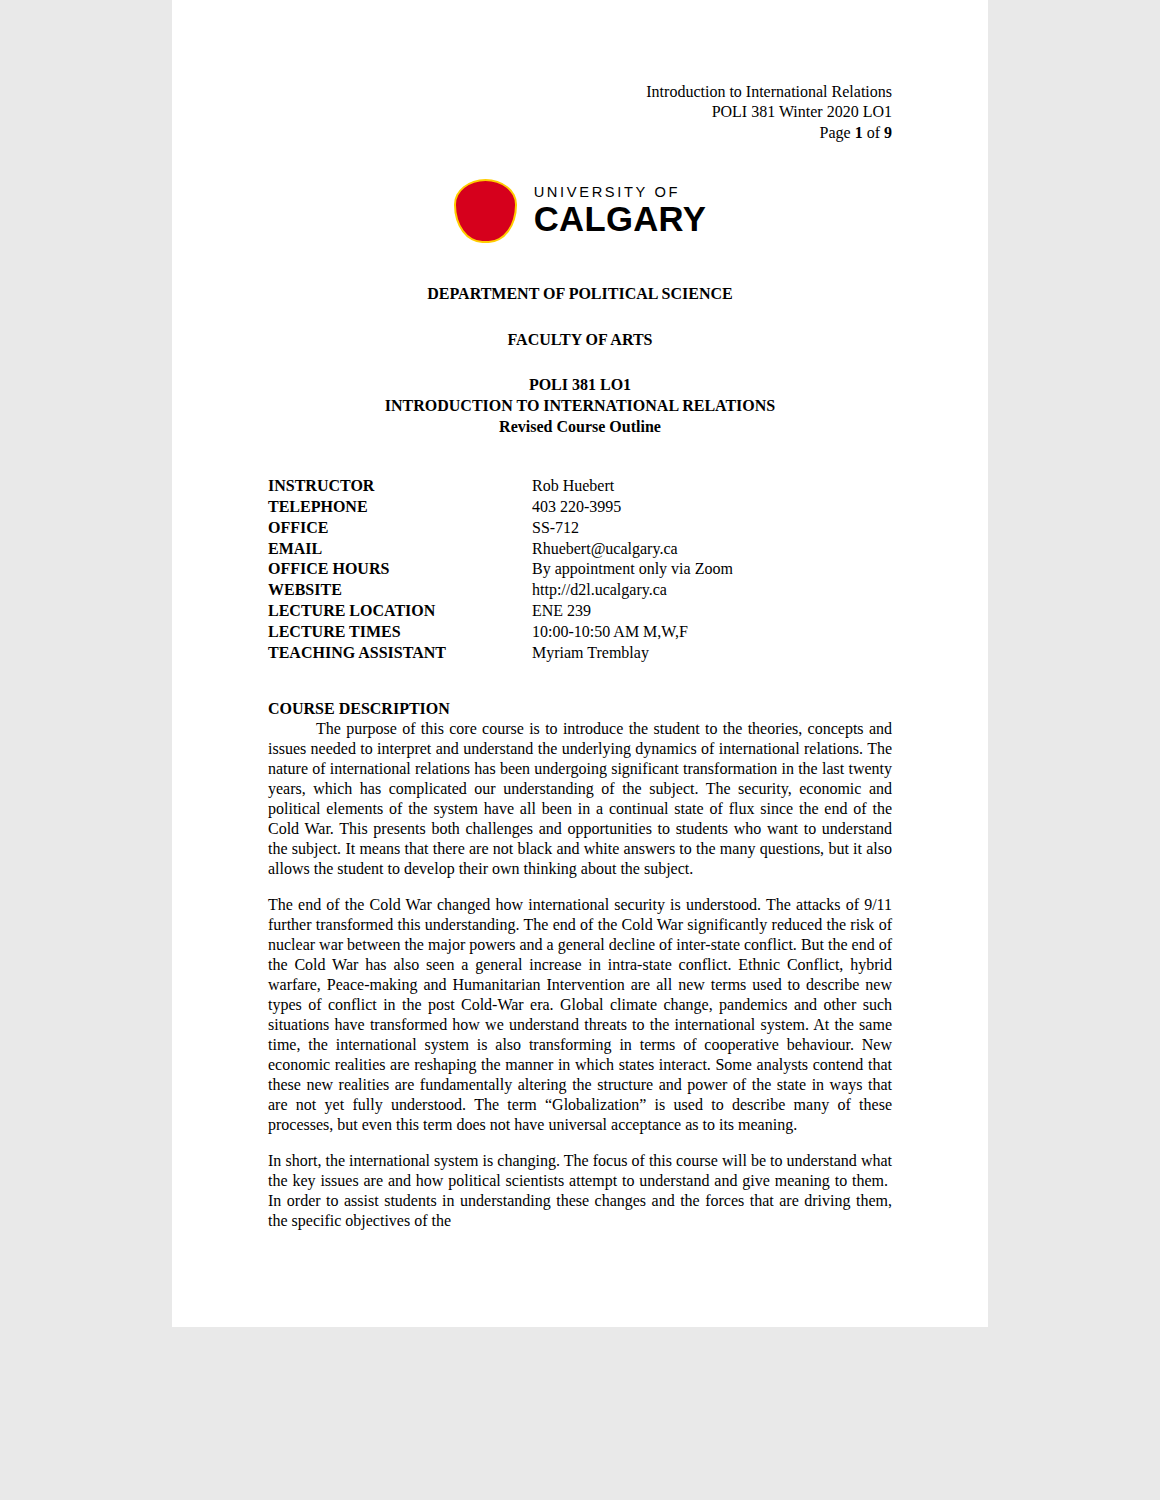Introduction to International Relations
POLI 381 Winter 2020 LO1
Page 1 of 9
UNIVERSITY OF
CALGARY
DEPARTMENT OF POLITICAL SCIENCE
FACULTY OF ARTS
POLI 381 LO1
INTRODUCTION TO INTERNATIONAL RELATIONS
Revised Course Outline
| INSTRUCTOR | Rob Huebert |
| TELEPHONE | 403 220-3995 |
| OFFICE | SS-712 |
| EMAIL | Rhuebert@ucalgary.ca |
| OFFICE HOURS | By appointment only via Zoom |
| WEBSITE | http://d2l.ucalgary.ca |
| LECTURE LOCATION | ENE 239 |
| LECTURE TIMES | 10:00-10:50 AM M,W,F |
| TEACHING ASSISTANT | Myriam Tremblay |
COURSE DESCRIPTION
The purpose of this core course is to introduce the student to the theories, concepts and issues needed to interpret and understand the underlying dynamics of international relations. The nature of international relations has been undergoing significant transformation in the last twenty years, which has complicated our understanding of the subject. The security, economic and political elements of the system have all been in a continual state of flux since the end of the Cold War. This presents both challenges and opportunities to students who want to understand the subject. It means that there are not black and white answers to the many questions, but it also allows the student to develop their own thinking about the subject.
The end of the Cold War changed how international security is understood. The attacks of 9/11 further transformed this understanding. The end of the Cold War significantly reduced the risk of nuclear war between the major powers and a general decline of inter-state conflict. But the end of the Cold War has also seen a general increase in intra-state conflict. Ethnic Conflict, hybrid warfare, Peace-making and Humanitarian Intervention are all new terms used to describe new types of conflict in the post Cold-War era. Global climate change, pandemics and other such situations have transformed how we understand threats to the international system. At the same time, the international system is also transforming in terms of cooperative behaviour. New economic realities are reshaping the manner in which states interact. Some analysts contend that these new realities are fundamentally altering the structure and power of the state in ways that are not yet fully understood. The term “Globalization” is used to describe many of these processes, but even this term does not have universal acceptance as to its meaning.
In short, the international system is changing. The focus of this course will be to understand what the key issues are and how political scientists attempt to understand and give meaning to them. In order to assist students in understanding these changes and the forces that are driving them, the specific objectives of the